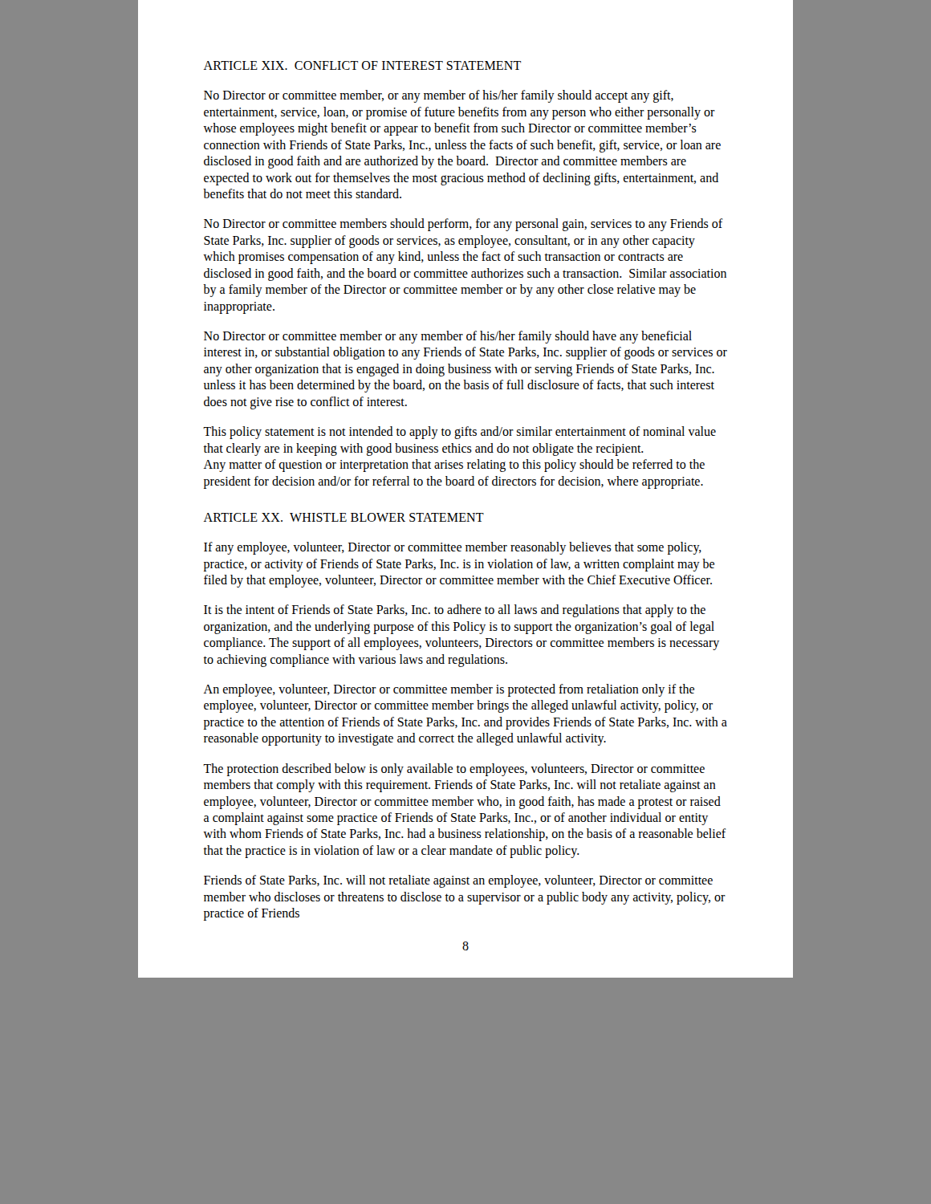ARTICLE XIX. CONFLICT OF INTEREST STATEMENT
No Director or committee member, or any member of his/her family should accept any gift, entertainment, service, loan, or promise of future benefits from any person who either personally or whose employees might benefit or appear to benefit from such Director or committee member’s connection with Friends of State Parks, Inc., unless the facts of such benefit, gift, service, or loan are disclosed in good faith and are authorized by the board. Director and committee members are expected to work out for themselves the most gracious method of declining gifts, entertainment, and benefits that do not meet this standard.
No Director or committee members should perform, for any personal gain, services to any Friends of State Parks, Inc. supplier of goods or services, as employee, consultant, or in any other capacity which promises compensation of any kind, unless the fact of such transaction or contracts are disclosed in good faith, and the board or committee authorizes such a transaction. Similar association by a family member of the Director or committee member or by any other close relative may be inappropriate.
No Director or committee member or any member of his/her family should have any beneficial interest in, or substantial obligation to any Friends of State Parks, Inc. supplier of goods or services or any other organization that is engaged in doing business with or serving Friends of State Parks, Inc. unless it has been determined by the board, on the basis of full disclosure of facts, that such interest does not give rise to conflict of interest.
This policy statement is not intended to apply to gifts and/or similar entertainment of nominal value that clearly are in keeping with good business ethics and do not obligate the recipient.
Any matter of question or interpretation that arises relating to this policy should be referred to the president for decision and/or for referral to the board of directors for decision, where appropriate.
ARTICLE XX. WHISTLE BLOWER STATEMENT
If any employee, volunteer, Director or committee member reasonably believes that some policy, practice, or activity of Friends of State Parks, Inc. is in violation of law, a written complaint may be filed by that employee, volunteer, Director or committee member with the Chief Executive Officer.
It is the intent of Friends of State Parks, Inc. to adhere to all laws and regulations that apply to the organization, and the underlying purpose of this Policy is to support the organization’s goal of legal compliance. The support of all employees, volunteers, Directors or committee members is necessary to achieving compliance with various laws and regulations.
An employee, volunteer, Director or committee member is protected from retaliation only if the employee, volunteer, Director or committee member brings the alleged unlawful activity, policy, or practice to the attention of Friends of State Parks, Inc. and provides Friends of State Parks, Inc. with a reasonable opportunity to investigate and correct the alleged unlawful activity.
The protection described below is only available to employees, volunteers, Director or committee members that comply with this requirement. Friends of State Parks, Inc. will not retaliate against an employee, volunteer, Director or committee member who, in good faith, has made a protest or raised a complaint against some practice of Friends of State Parks, Inc., or of another individual or entity with whom Friends of State Parks, Inc. had a business relationship, on the basis of a reasonable belief that the practice is in violation of law or a clear mandate of public policy.
Friends of State Parks, Inc. will not retaliate against an employee, volunteer, Director or committee member who discloses or threatens to disclose to a supervisor or a public body any activity, policy, or practice of Friends
8